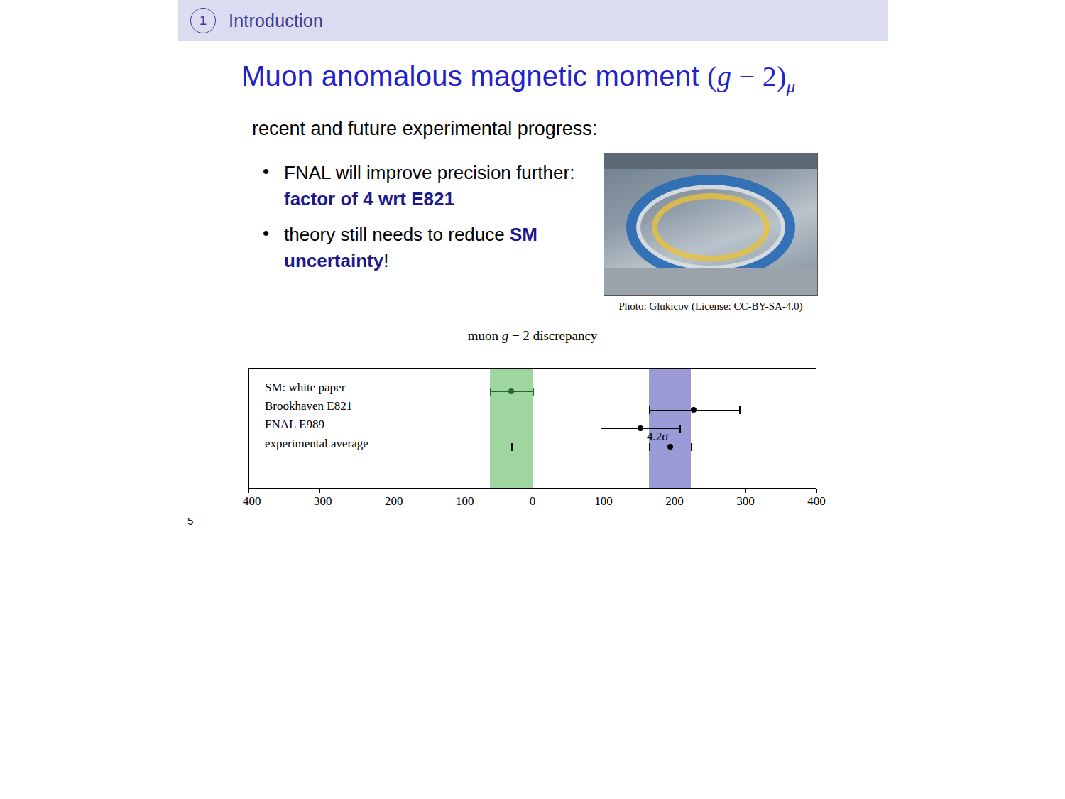1
Introduction
Muon anomalous magnetic moment (g − 2)μ
recent and future experimental progress:
FNAL will improve precision further: factor of 4 wrt E821
theory still needs to reduce SM uncertainty!
Photo: Glukicov (License: CC-BY-SA-4.0)
muon g − 2 discrepancy
SM: white paper
Brookhaven E821
FNAL E989
experimental average
4.2σ
SM: white paper (center 0, err ~ ±45)
−400
−300
−200
−100
0
100
200
300
400
1011 × (aμ − aμSM)
5